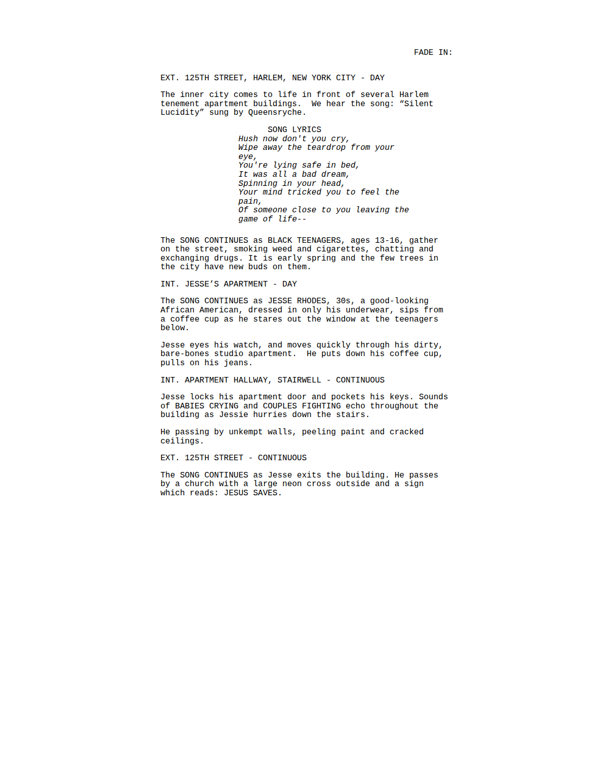FADE IN:
EXT. 125TH STREET, HARLEM, NEW YORK CITY - DAY
The inner city comes to life in front of several Harlem tenement apartment buildings. We hear the song: “Silent Lucidity” sung by Queensryche.
SONG LYRICS
Hush now don't you cry,
Wipe away the teardrop from your eye,
You're lying safe in bed,
It was all a bad dream,
Spinning in your head,
Your mind tricked you to feel the pain,
Of someone close to you leaving the game of life--
The SONG CONTINUES as BLACK TEENAGERS, ages 13-16, gather on the street, smoking weed and cigarettes, chatting and exchanging drugs. It is early spring and the few trees in the city have new buds on them.
INT. JESSE’S APARTMENT - DAY
The SONG CONTINUES as JESSE RHODES, 30s, a good-looking African American, dressed in only his underwear, sips from a coffee cup as he stares out the window at the teenagers below.
Jesse eyes his watch, and moves quickly through his dirty, bare-bones studio apartment. He puts down his coffee cup, pulls on his jeans.
INT. APARTMENT HALLWAY, STAIRWELL - CONTINUOUS
Jesse locks his apartment door and pockets his keys. Sounds of BABIES CRYING and COUPLES FIGHTING echo throughout the building as Jessie hurries down the stairs.
He passing by unkempt walls, peeling paint and cracked ceilings.
EXT. 125TH STREET - CONTINUOUS
The SONG CONTINUES as Jesse exits the building. He passes by a church with a large neon cross outside and a sign which reads: JESUS SAVES.